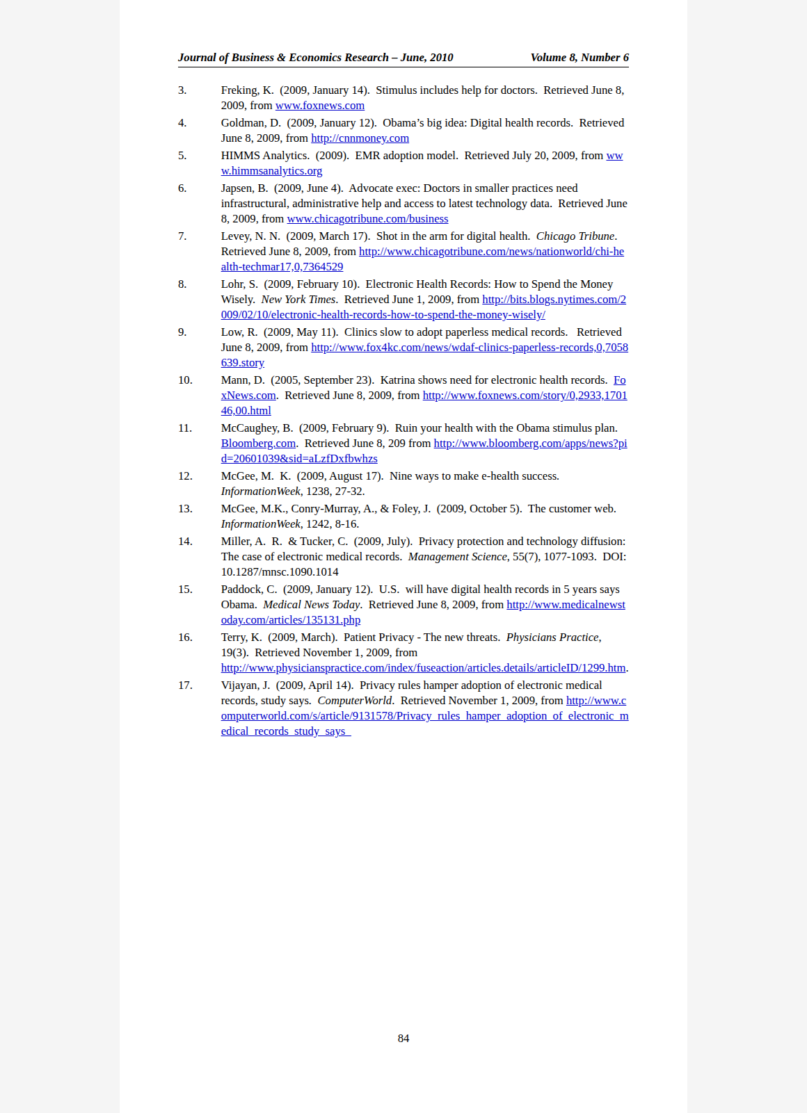Journal of Business & Economics Research – June, 2010 Volume 8, Number 6
3. Freking, K. (2009, January 14). Stimulus includes help for doctors. Retrieved June 8, 2009, from www.foxnews.com
4. Goldman, D. (2009, January 12). Obama’s big idea: Digital health records. Retrieved June 8, 2009, from http://cnnmoney.com
5. HIMMS Analytics. (2009). EMR adoption model. Retrieved July 20, 2009, from www.himmsanalytics.org
6. Japsen, B. (2009, June 4). Advocate exec: Doctors in smaller practices need infrastructural, administrative help and access to latest technology data. Retrieved June 8, 2009, from www.chicagotribune.com/business
7. Levey, N. N. (2009, March 17). Shot in the arm for digital health. Chicago Tribune. Retrieved June 8, 2009, from http://www.chicagotribune.com/news/nationworld/chi-health-techmar17,0,7364529
8. Lohr, S. (2009, February 10). Electronic Health Records: How to Spend the Money Wisely. New York Times. Retrieved June 1, 2009, from http://bits.blogs.nytimes.com/2009/02/10/electronic-health-records-how-to-spend-the-money-wisely/
9. Low, R. (2009, May 11). Clinics slow to adopt paperless medical records. Retrieved June 8, 2009, from http://www.fox4kc.com/news/wdaf-clinics-paperless-records,0,7058639.story
10. Mann, D. (2005, September 23). Katrina shows need for electronic health records. FoxNews.com. Retrieved June 8, 2009, from http://www.foxnews.com/story/0,2933,170146,00.html
11. McCaughey, B. (2009, February 9). Ruin your health with the Obama stimulus plan. Bloomberg.com. Retrieved June 8, 209 from http://www.bloomberg.com/apps/news?pid=20601039&sid=aLzfDxfbwhzs
12. McGee, M. K. (2009, August 17). Nine ways to make e-health success. InformationWeek, 1238, 27-32.
13. McGee, M.K., Conry-Murray, A., & Foley, J. (2009, October 5). The customer web. InformationWeek, 1242, 8-16.
14. Miller, A. R. & Tucker, C. (2009, July). Privacy protection and technology diffusion: The case of electronic medical records. Management Science, 55(7), 1077-1093. DOI: 10.1287/mnsc.1090.1014
15. Paddock, C. (2009, January 12). U.S. will have digital health records in 5 years says Obama. Medical News Today. Retrieved June 8, 2009, from http://www.medicalnewstoday.com/articles/135131.php
16. Terry, K. (2009, March). Patient Privacy - The new threats. Physicians Practice, 19(3). Retrieved November 1, 2009, from
http://www.physicianspractice.com/index/fuseaction/articles.details/articleID/1299.htm.
17. Vijayan, J. (2009, April 14). Privacy rules hamper adoption of electronic medical records, study says. ComputerWorld. Retrieved November 1, 2009, from http://www.computerworld.com/s/article/9131578/Privacy_rules_hamper_adoption_of_electronic_medical_records_study_says_
84